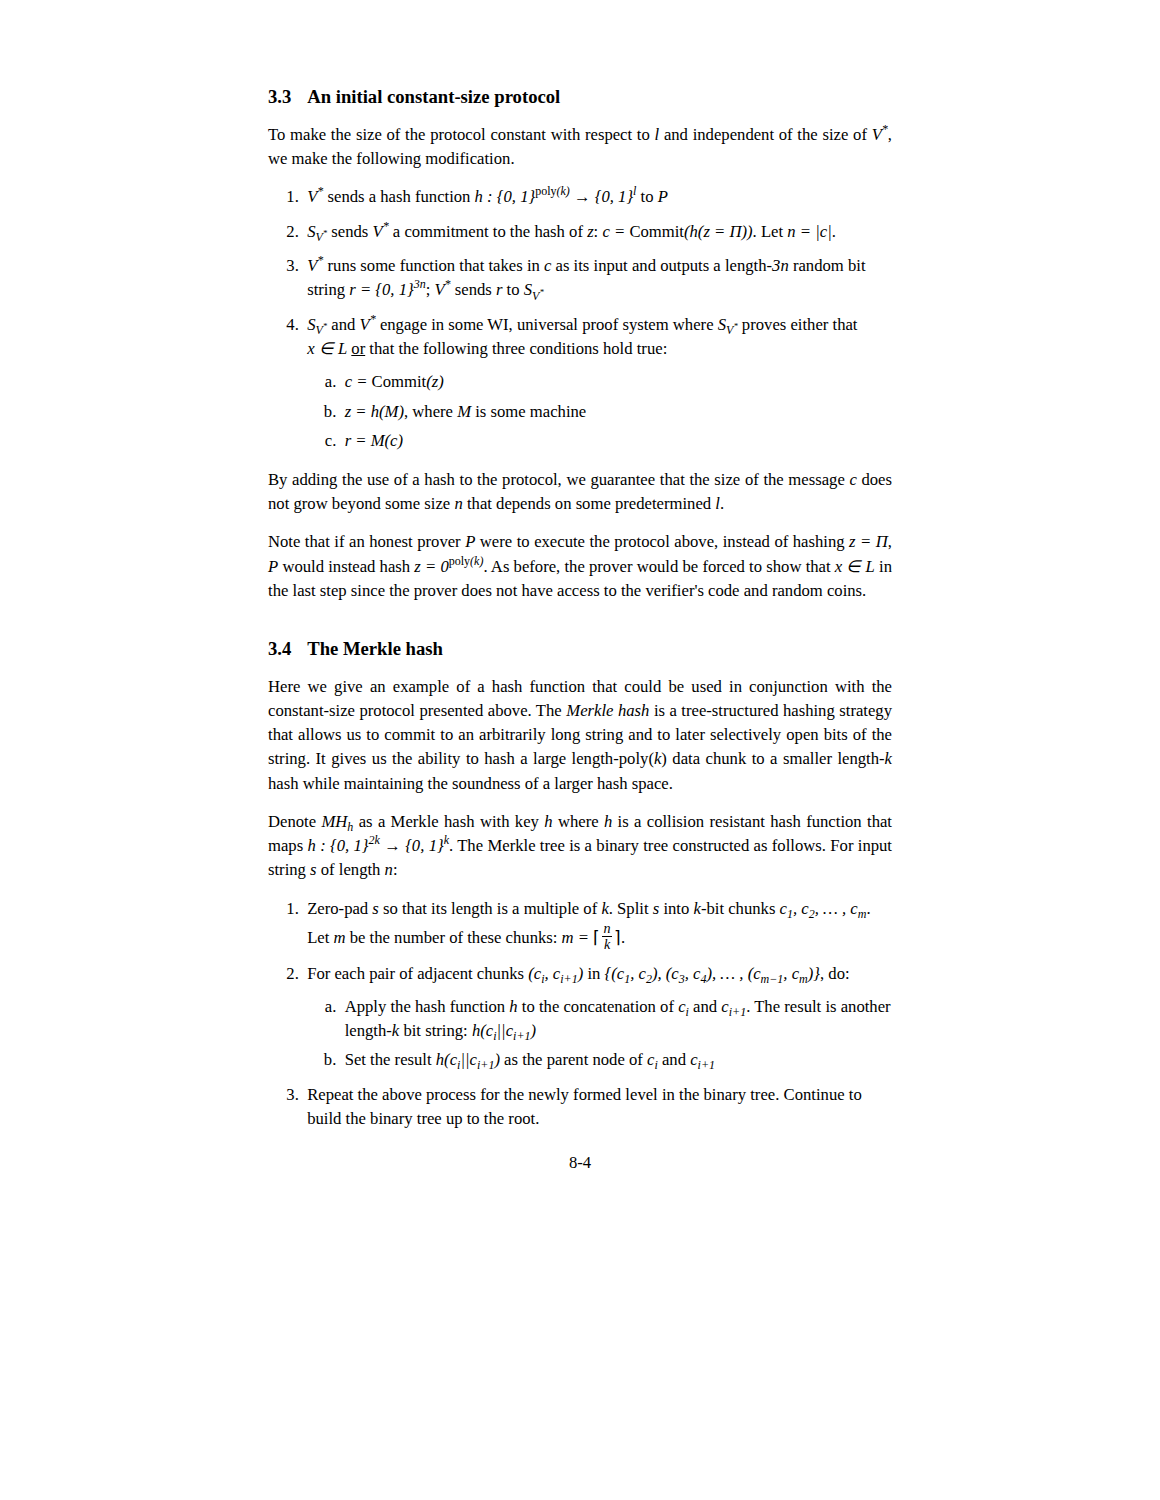3.3 An initial constant-size protocol
To make the size of the protocol constant with respect to l and independent of the size of V*, we make the following modification.
V* sends a hash function h : {0, 1}poly(k) → {0, 1}l to P
SV* sends V* a commitment to the hash of z: c = Commit(h(z = Π)). Let n = |c|.
V* runs some function that takes in c as its input and outputs a length-3n random bit string r = {0, 1}3n; V* sends r to SV*
SV* and V* engage in some WI, universal proof system where SV* proves either that x ∈ L or that the following three conditions hold true:
c = Commit(z)
z = h(M), where M is some machine
r = M(c)
By adding the use of a hash to the protocol, we guarantee that the size of the message c does not grow beyond some size n that depends on some predetermined l.
Note that if an honest prover P were to execute the protocol above, instead of hashing z = Π, P would instead hash z = 0poly(k). As before, the prover would be forced to show that x ∈ L in the last step since the prover does not have access to the verifier's code and random coins.
3.4 The Merkle hash
Here we give an example of a hash function that could be used in conjunction with the constant-size protocol presented above. The Merkle hash is a tree-structured hashing strategy that allows us to commit to an arbitrarily long string and to later selectively open bits of the string. It gives us the ability to hash a large length-poly(k) data chunk to a smaller length-k hash while maintaining the soundness of a larger hash space.
Denote MHh as a Merkle hash with key h where h is a collision resistant hash function that maps h : {0, 1}2k → {0, 1}k. The Merkle tree is a binary tree constructed as follows. For input string s of length n:
Zero-pad s so that its length is a multiple of k. Split s into k-bit chunks c1, c2, … , cm. Let m be the number of these chunks: m = ⌈nk⌉.
For each pair of adjacent chunks (ci, ci+1) in {(c1, c2), (c3, c4), … , (cm−1, cm)}, do:
Apply the hash function h to the concatenation of ci and ci+1. The result is another length-k bit string: h(ci||ci+1)
Set the result h(ci||ci+1) as the parent node of ci and ci+1
Repeat the above process for the newly formed level in the binary tree. Continue to build the binary tree up to the root.
8-4